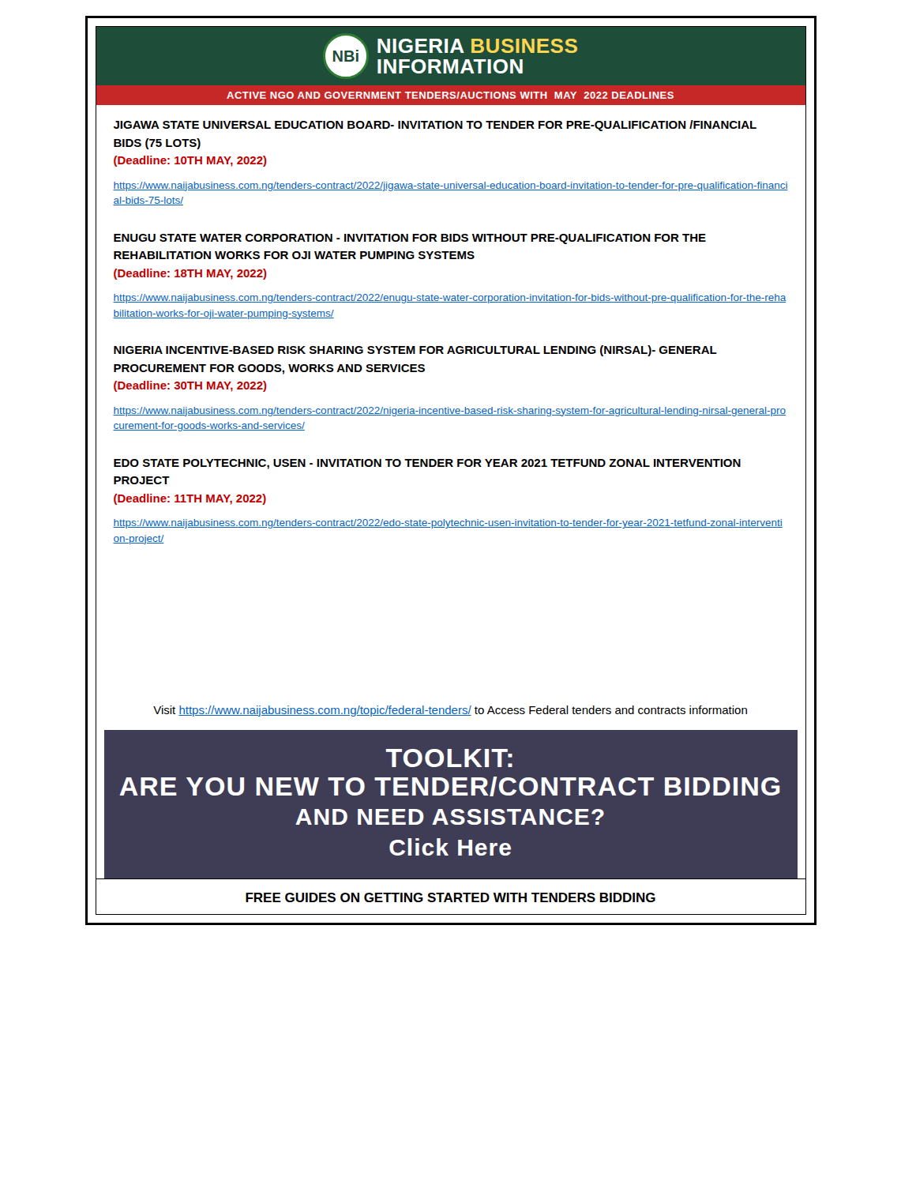NBi
NIGERIA BUSINESS
INFORMATION
ACTIVE NGO AND GOVERNMENT TENDERS/AUCTIONS WITH MAY 2022 DEADLINES
JIGAWA STATE UNIVERSAL EDUCATION BOARD- INVITATION TO TENDER FOR PRE-QUALIFICATION /FINANCIAL BIDS (75 LOTS)
(Deadline: 10TH MAY, 2022)
https://www.naijabusiness.com.ng/tenders-contract/2022/jigawa-state-universal-education-board-invitation-to-tender-for-pre-qualification-financial-bids-75-lots/
ENUGU STATE WATER CORPORATION - INVITATION FOR BIDS WITHOUT PRE-QUALIFICATION FOR THE REHABILITATION WORKS FOR OJI WATER PUMPING SYSTEMS
(Deadline: 18TH MAY, 2022)
https://www.naijabusiness.com.ng/tenders-contract/2022/enugu-state-water-corporation-invitation-for-bids-without-pre-qualification-for-the-rehabilitation-works-for-oji-water-pumping-systems/
NIGERIA INCENTIVE-BASED RISK SHARING SYSTEM FOR AGRICULTURAL LENDING (NIRSAL)- GENERAL PROCUREMENT FOR GOODS, WORKS AND SERVICES
(Deadline: 30TH MAY, 2022)
https://www.naijabusiness.com.ng/tenders-contract/2022/nigeria-incentive-based-risk-sharing-system-for-agricultural-lending-nirsal-general-procurement-for-goods-works-and-services/
EDO STATE POLYTECHNIC, USEN - INVITATION TO TENDER FOR YEAR 2021 TETFUND ZONAL INTERVENTION PROJECT
(Deadline: 11TH MAY, 2022)
https://www.naijabusiness.com.ng/tenders-contract/2022/edo-state-polytechnic-usen-invitation-to-tender-for-year-2021-tetfund-zonal-intervention-project/
Visit https://www.naijabusiness.com.ng/topic/federal-tenders/ to Access Federal tenders and contracts information
TOOLKIT:
ARE YOU NEW TO TENDER/CONTRACT BIDDING
AND NEED ASSISTANCE?
Click Here
FREE GUIDES ON GETTING STARTED WITH TENDERS BIDDING